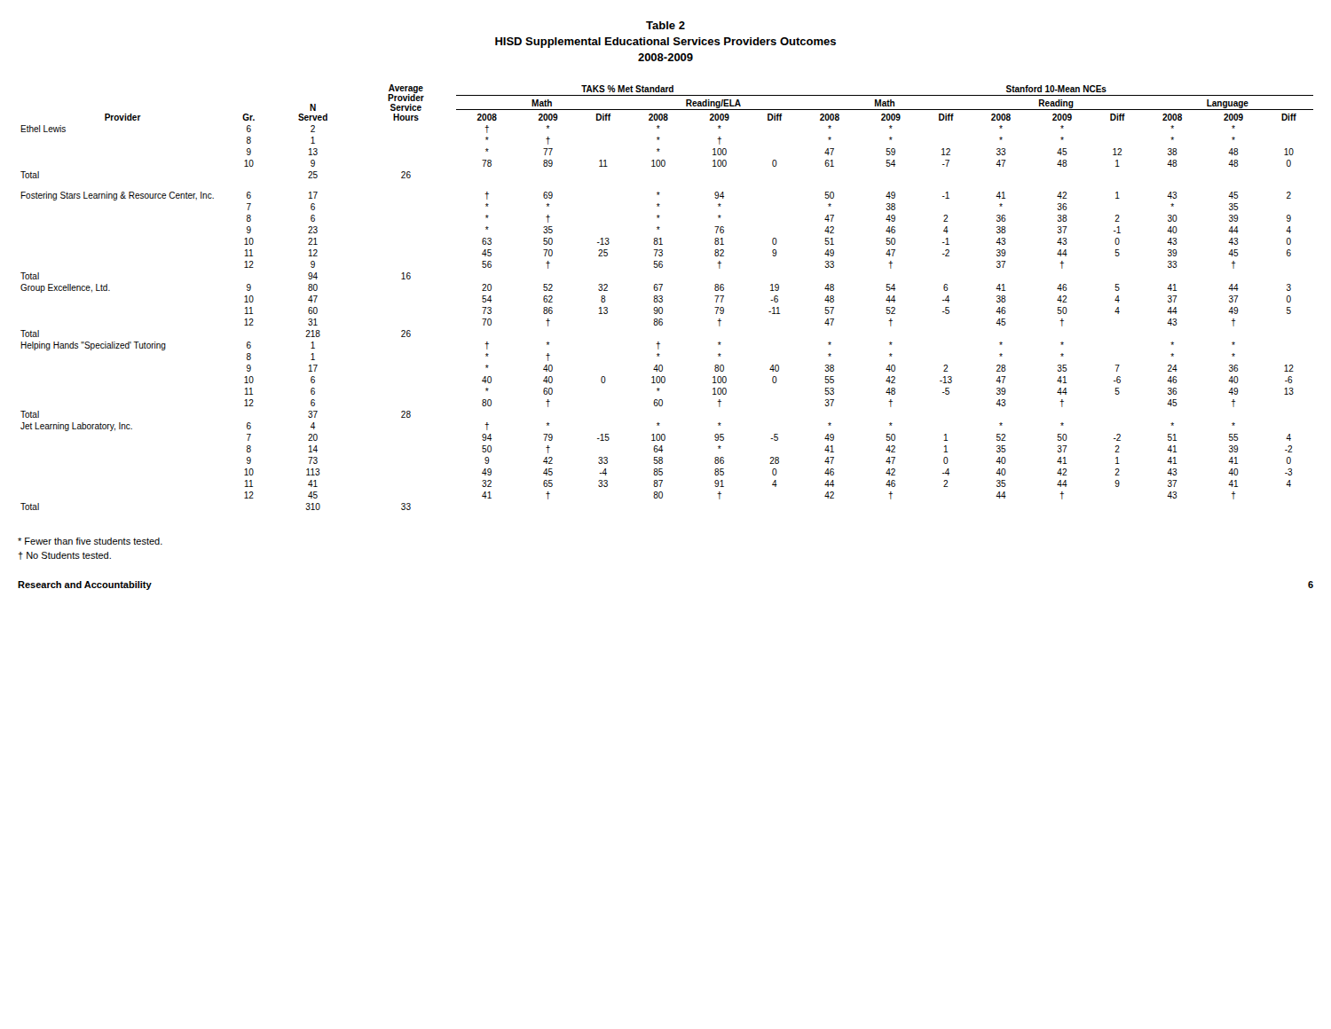Table 2
HISD Supplemental Educational Services Providers Outcomes
2008-2009
| Provider | Gr. | N Served | Average Provider Service Hours | TAKS % Met Standard | Stanford 10-Mean NCEs |
| --- | --- | --- | --- | --- | --- |
| Math | Reading/ELA | Math | Reading | Language |
| 2008 | 2009 | Diff | 2008 | 2009 | Diff | 2008 | 2009 | Diff | 2008 | 2009 | Diff | 2008 | 2009 | Diff |
| Ethel Lewis | 6 | 2 | | † | * | | * | * | | * | * | | * | * | | * | * | |
| | 8 | 1 | | * | † | | * | † | | * | * | | * | * | | * | * | |
| | 9 | 13 | | * | 77 | | * | 100 | | 47 | 59 | 12 | 33 | 45 | 12 | 38 | 48 | 10 |
| | 10 | 9 | | 78 | 89 | 11 | 100 | 100 | 0 | 61 | 54 | -7 | 47 | 48 | 1 | 48 | 48 | 0 |
| Total | | 25 | 26 | |
| Fostering Stars Learning & Resource Center, Inc. | 6 | 17 | | † | 69 | | * | 94 | | 50 | 49 | -1 | 41 | 42 | 1 | 43 | 45 | 2 |
| | 7 | 6 | | * | * | | * | * | | * | 38 | | * | 36 | | * | 35 | |
| | 8 | 6 | | * | † | | * | * | | 47 | 49 | 2 | 36 | 38 | 2 | 30 | 39 | 9 |
| | 9 | 23 | | * | 35 | | * | 76 | | 42 | 46 | 4 | 38 | 37 | -1 | 40 | 44 | 4 |
| | 10 | 21 | | 63 | 50 | -13 | 81 | 81 | 0 | 51 | 50 | -1 | 43 | 43 | 0 | 43 | 43 | 0 |
| | 11 | 12 | | 45 | 70 | 25 | 73 | 82 | 9 | 49 | 47 | -2 | 39 | 44 | 5 | 39 | 45 | 6 |
| | 12 | 9 | | 56 | † | | 56 | † | | 33 | † | | 37 | † | | 33 | † | |
| Total | | 94 | 16 | |
| Group Excellence, Ltd. | 9 | 80 | | 20 | 52 | 32 | 67 | 86 | 19 | 48 | 54 | 6 | 41 | 46 | 5 | 41 | 44 | 3 |
| | 10 | 47 | | 54 | 62 | 8 | 83 | 77 | -6 | 48 | 44 | -4 | 38 | 42 | 4 | 37 | 37 | 0 |
| | 11 | 60 | | 73 | 86 | 13 | 90 | 79 | -11 | 57 | 52 | -5 | 46 | 50 | 4 | 44 | 49 | 5 |
| | 12 | 31 | | 70 | † | | 86 | † | | 47 | † | | 45 | † | | 43 | † | |
| Total | | 218 | 26 | |
| Helping Hands "Specialized' Tutoring | 6 | 1 | | † | * | | † | * | | * | * | | * | * | | * | * | |
| | 8 | 1 | | * | † | | * | * | | * | * | | * | * | | * | * | |
| | 9 | 17 | | * | 40 | | 40 | 80 | 40 | 38 | 40 | 2 | 28 | 35 | 7 | 24 | 36 | 12 |
| | 10 | 6 | | 40 | 40 | 0 | 100 | 100 | 0 | 55 | 42 | -13 | 47 | 41 | -6 | 46 | 40 | -6 |
| | 11 | 6 | | * | 60 | | * | 100 | | 53 | 48 | -5 | 39 | 44 | 5 | 36 | 49 | 13 |
| | 12 | 6 | | 80 | † | | 60 | † | | 37 | † | | 43 | † | | 45 | † | |
| Total | | 37 | 28 | |
| Jet Learning Laboratory, Inc. | 6 | 4 | | † | * | | * | * | | * | * | | * | * | | * | * | |
| | 7 | 20 | | 94 | 79 | -15 | 100 | 95 | -5 | 49 | 50 | 1 | 52 | 50 | -2 | 51 | 55 | 4 |
| | 8 | 14 | | 50 | † | | 64 | * | | 41 | 42 | 1 | 35 | 37 | 2 | 41 | 39 | -2 |
| | 9 | 73 | | 9 | 42 | 33 | 58 | 86 | 28 | 47 | 47 | 0 | 40 | 41 | 1 | 41 | 41 | 0 |
| | 10 | 113 | | 49 | 45 | -4 | 85 | 85 | 0 | 46 | 42 | -4 | 40 | 42 | 2 | 43 | 40 | -3 |
| | 11 | 41 | | 32 | 65 | 33 | 87 | 91 | 4 | 44 | 46 | 2 | 35 | 44 | 9 | 37 | 41 | 4 |
| | 12 | 45 | | 41 | † | | 80 | † | | 42 | † | | 44 | † | | 43 | † | |
| Total | | 310 | 33 | |
* Fewer than five students tested.
† No Students tested.
Research and Accountability 6